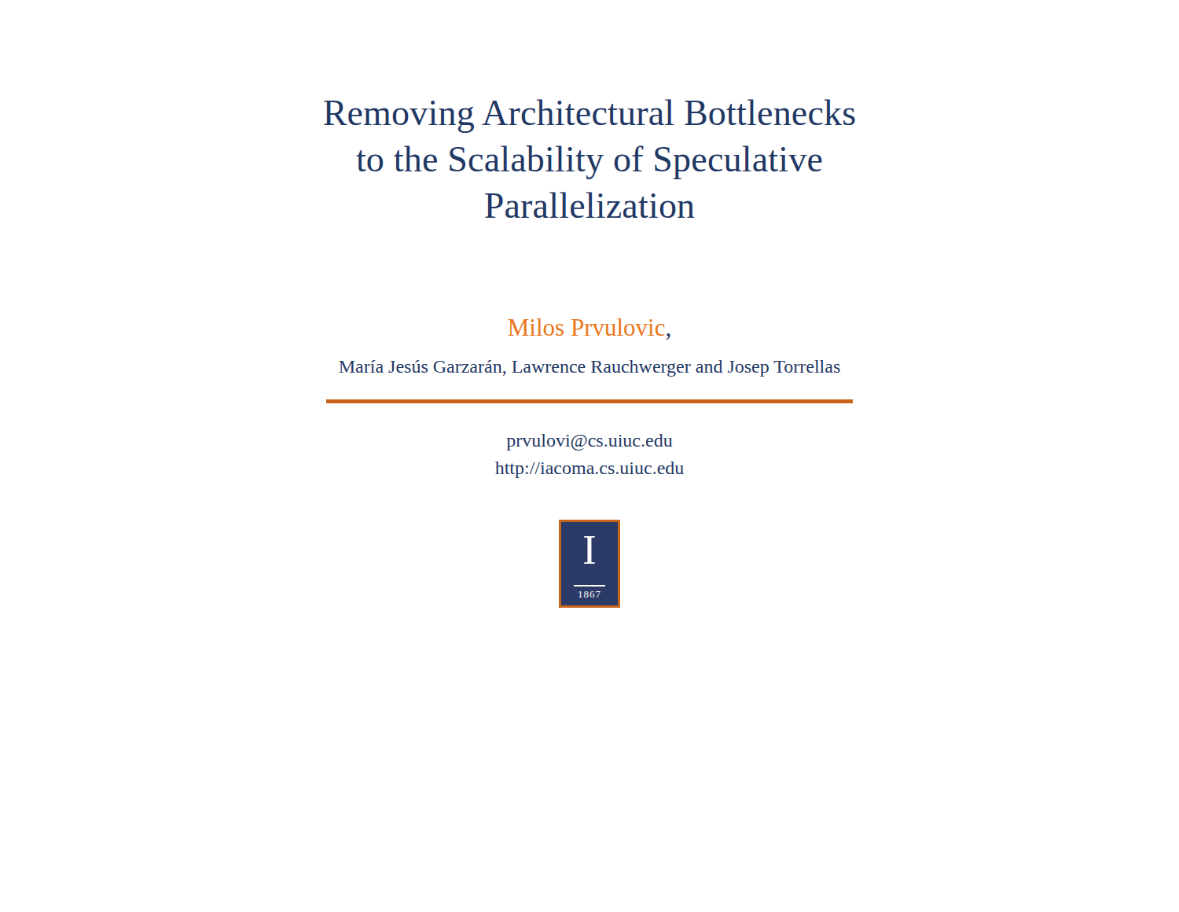Removing Architectural Bottlenecks
to the Scalability of Speculative
Parallelization
Milos Prvulovic,
María Jesús Garzarán, Lawrence Rauchwerger and Josep Torrellas
prvulovi@cs.uiuc.edu
http://iacoma.cs.uiuc.edu
I
1867